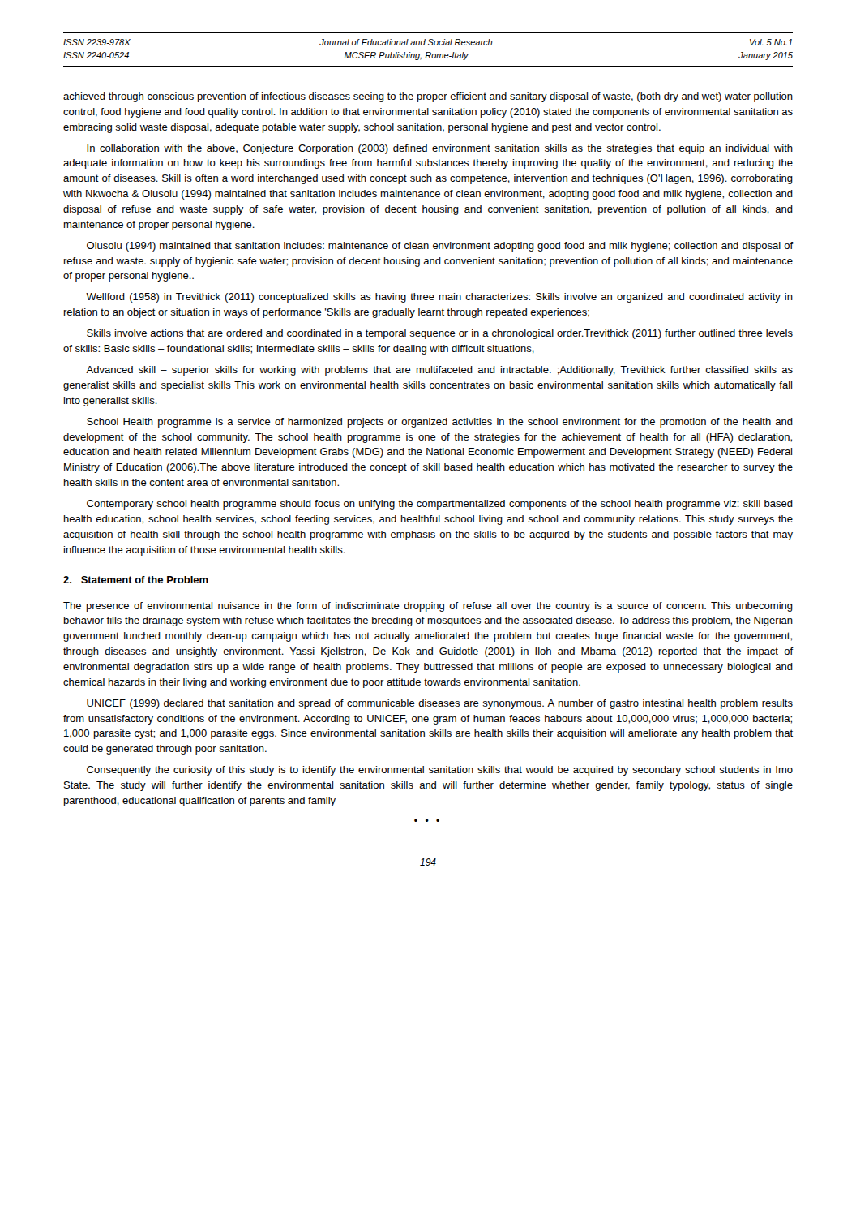| ISSN 2239-978X ISSN 2240-0524 | Journal of Educational and Social Research MCSER Publishing, Rome-Italy | Vol. 5 No.1 January 2015 |
achieved through conscious prevention of infectious diseases seeing to the proper efficient and sanitary disposal of waste, (both dry and wet) water pollution control, food hygiene and food quality control. In addition to that environmental sanitation policy (2010) stated the components of environmental sanitation as embracing solid waste disposal, adequate potable water supply, school sanitation, personal hygiene and pest and vector control.
In collaboration with the above, Conjecture Corporation (2003) defined environment sanitation skills as the strategies that equip an individual with adequate information on how to keep his surroundings free from harmful substances thereby improving the quality of the environment, and reducing the amount of diseases. Skill is often a word interchanged used with concept such as competence, intervention and techniques (O'Hagen, 1996). corroborating with Nkwocha & Olusolu (1994) maintained that sanitation includes maintenance of clean environment, adopting good food and milk hygiene, collection and disposal of refuse and waste supply of safe water, provision of decent housing and convenient sanitation, prevention of pollution of all kinds, and maintenance of proper personal hygiene.
Olusolu (1994) maintained that sanitation includes: maintenance of clean environment adopting good food and milk hygiene; collection and disposal of refuse and waste. supply of hygienic safe water; provision of decent housing and convenient sanitation; prevention of pollution of all kinds; and maintenance of proper personal hygiene..
Wellford (1958) in Trevithick (2011) conceptualized skills as having three main characterizes: Skills involve an organized and coordinated activity in relation to an object or situation in ways of performance 'Skills are gradually learnt through repeated experiences;
Skills involve actions that are ordered and coordinated in a temporal sequence or in a chronological order.Trevithick (2011) further outlined three levels of skills: Basic skills – foundational skills; Intermediate skills – skills for dealing with difficult situations,
Advanced skill – superior skills for working with problems that are multifaceted and intractable. ;Additionally, Trevithick further classified skills as generalist skills and specialist skills This work on environmental health skills concentrates on basic environmental sanitation skills which automatically fall into generalist skills.
School Health programme is a service of harmonized projects or organized activities in the school environment for the promotion of the health and development of the school community. The school health programme is one of the strategies for the achievement of health for all (HFA) declaration, education and health related Millennium Development Grabs (MDG) and the National Economic Empowerment and Development Strategy (NEED) Federal Ministry of Education (2006).The above literature introduced the concept of skill based health education which has motivated the researcher to survey the health skills in the content area of environmental sanitation.
Contemporary school health programme should focus on unifying the compartmentalized components of the school health programme viz: skill based health education, school health services, school feeding services, and healthful school living and school and community relations. This study surveys the acquisition of health skill through the school health programme with emphasis on the skills to be acquired by the students and possible factors that may influence the acquisition of those environmental health skills.
2. Statement of the Problem
The presence of environmental nuisance in the form of indiscriminate dropping of refuse all over the country is a source of concern. This unbecoming behavior fills the drainage system with refuse which facilitates the breeding of mosquitoes and the associated disease. To address this problem, the Nigerian government lunched monthly clean-up campaign which has not actually ameliorated the problem but creates huge financial waste for the government, through diseases and unsightly environment. Yassi Kjellstron, De Kok and Guidotle (2001) in Iloh and Mbama (2012) reported that the impact of environmental degradation stirs up a wide range of health problems. They buttressed that millions of people are exposed to unnecessary biological and chemical hazards in their living and working environment due to poor attitude towards environmental sanitation.
UNICEF (1999) declared that sanitation and spread of communicable diseases are synonymous. A number of gastro intestinal health problem results from unsatisfactory conditions of the environment. According to UNICEF, one gram of human feaces habours about 10,000,000 virus; 1,000,000 bacteria; 1,000 parasite cyst; and 1,000 parasite eggs. Since environmental sanitation skills are health skills their acquisition will ameliorate any health problem that could be generated through poor sanitation.
Consequently the curiosity of this study is to identify the environmental sanitation skills that would be acquired by secondary school students in Imo State. The study will further identify the environmental sanitation skills and will further determine whether gender, family typology, status of single parenthood, educational qualification of parents and family
• • •
194